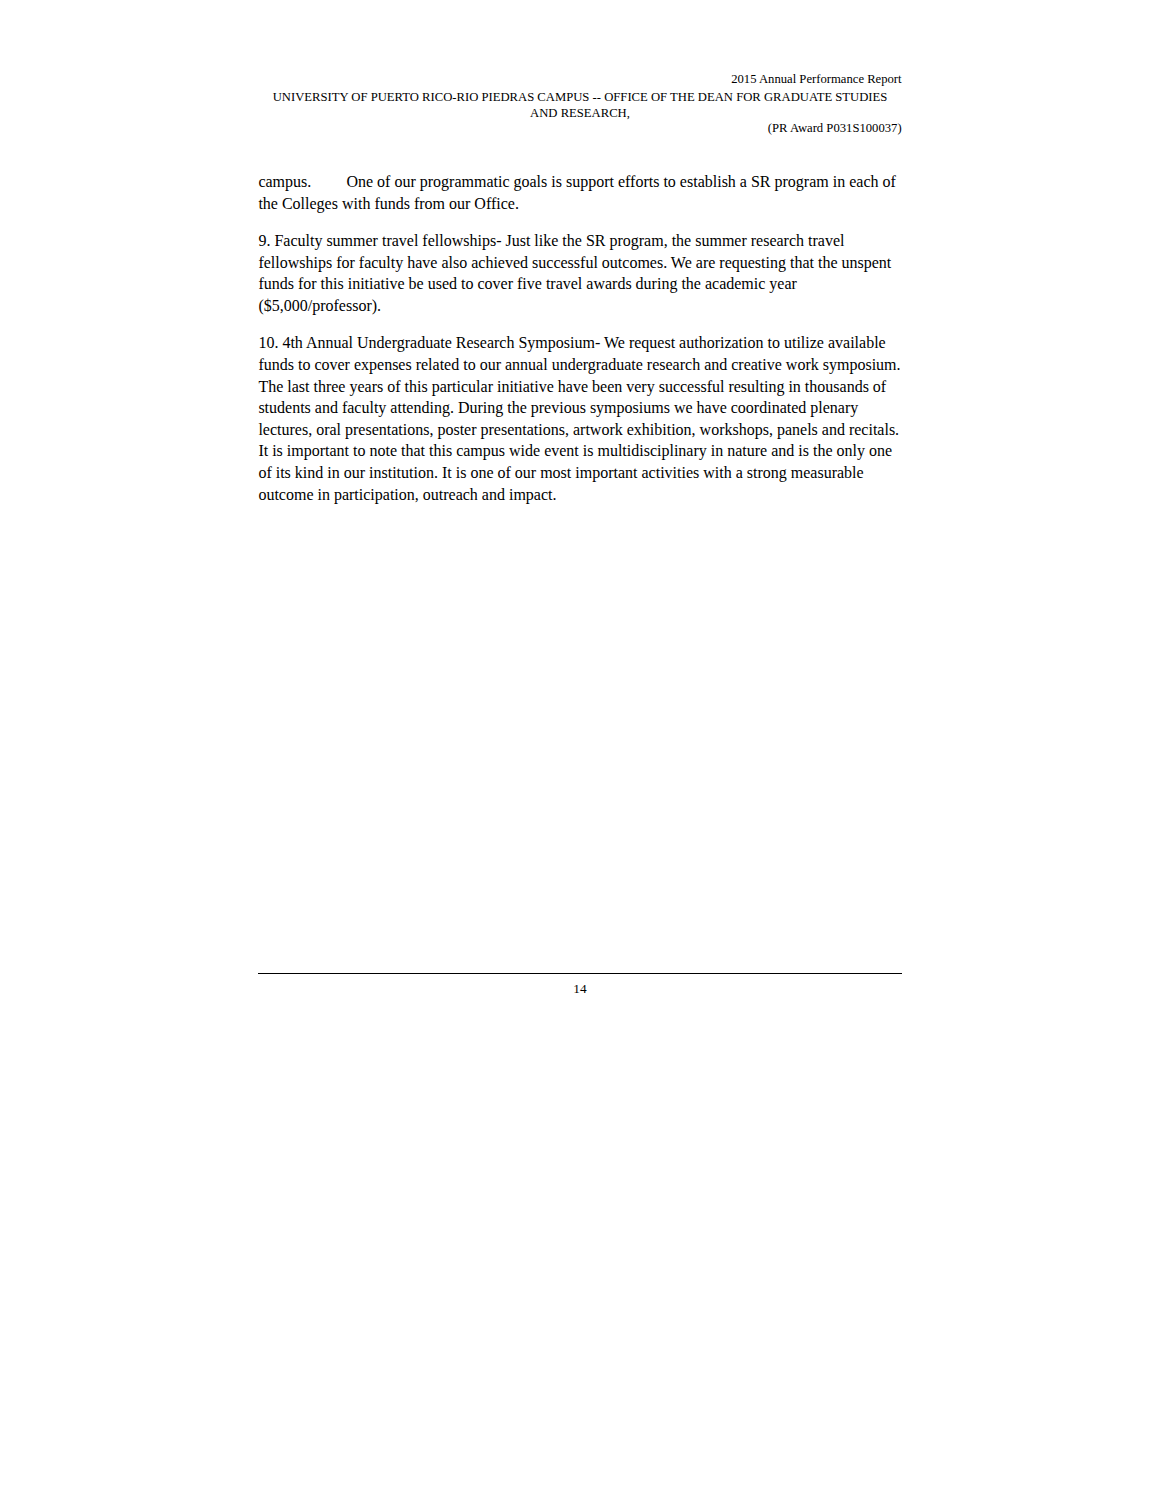2015 Annual Performance Report
UNIVERSITY OF PUERTO RICO-RIO PIEDRAS CAMPUS -- OFFICE OF THE DEAN FOR GRADUATE STUDIES AND RESEARCH,
(PR Award P031S100037)
campus. One of our programmatic goals is support efforts to establish a SR program in each of the Colleges with funds from our Office.
9. Faculty summer travel fellowships- Just like the SR program, the summer research travel fellowships for faculty have also achieved successful outcomes. We are requesting that the unspent funds for this initiative be used to cover five travel awards during the academic year ($5,000/professor).
10. 4th Annual Undergraduate Research Symposium- We request authorization to utilize available funds to cover expenses related to our annual undergraduate research and creative work symposium. The last three years of this particular initiative have been very successful resulting in thousands of students and faculty attending. During the previous symposiums we have coordinated plenary lectures, oral presentations, poster presentations, artwork exhibition, workshops, panels and recitals. It is important to note that this campus wide event is multidisciplinary in nature and is the only one of its kind in our institution. It is one of our most important activities with a strong measurable outcome in participation, outreach and impact.
14